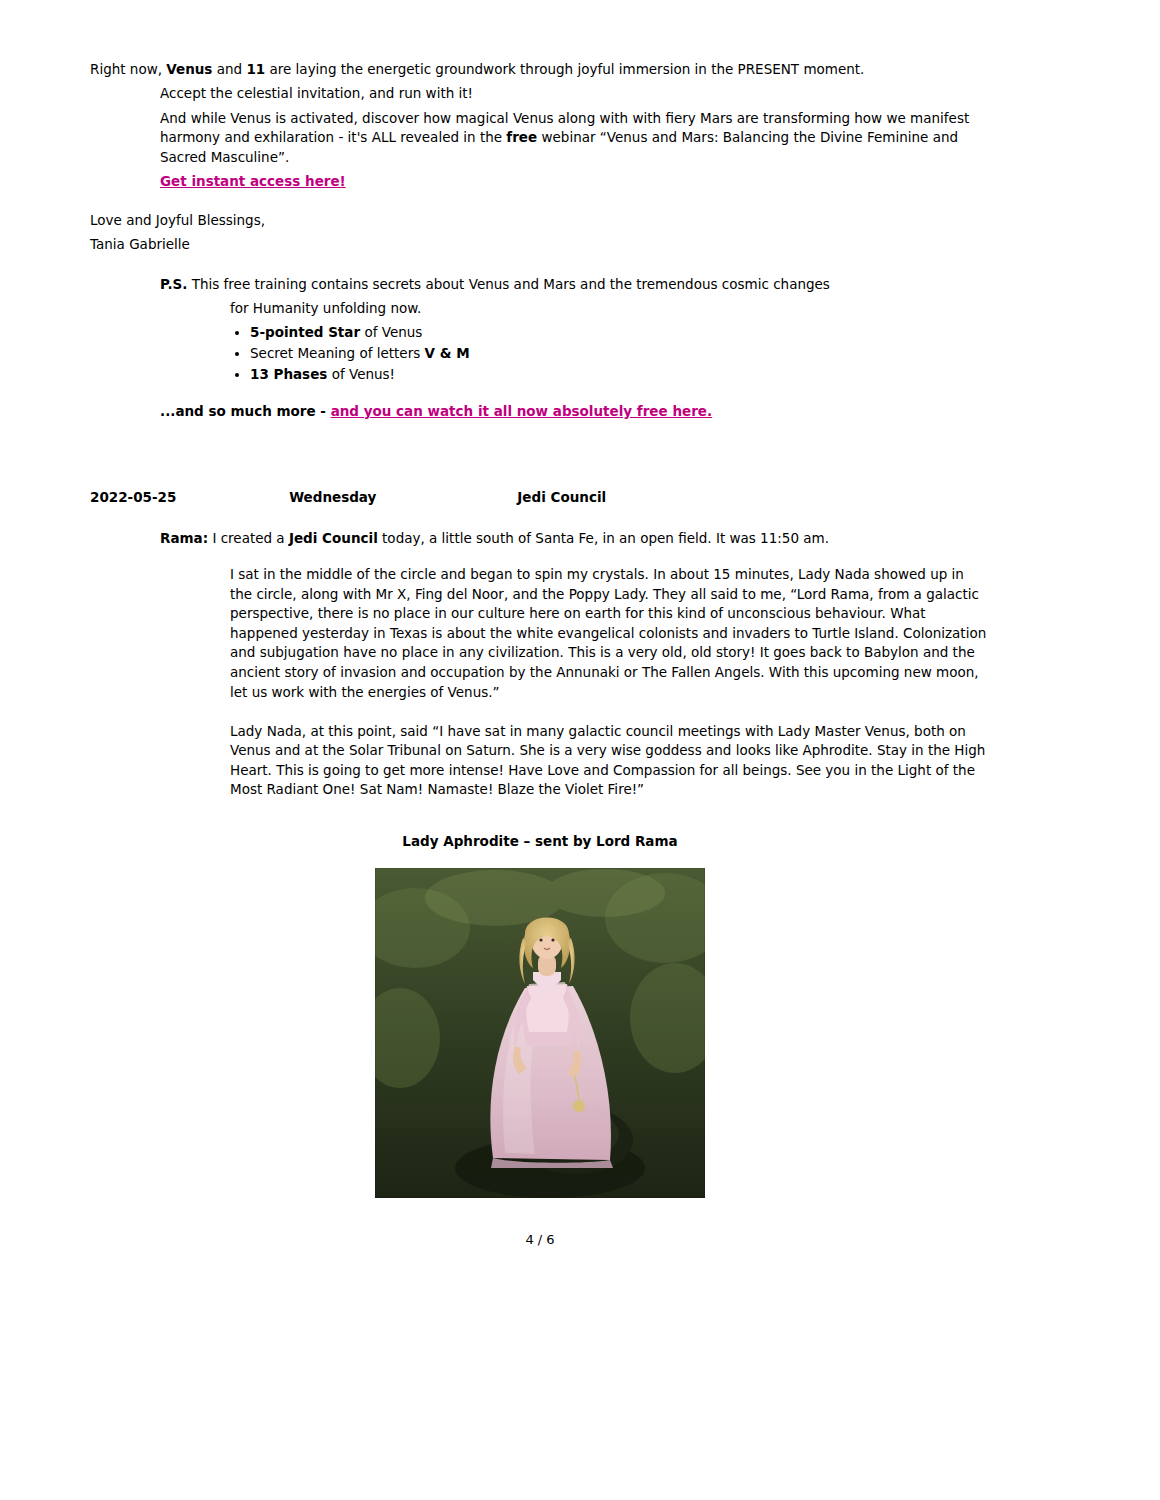Right now, Venus and 11 are laying the energetic groundwork through joyful immersion in the PRESENT moment.
Accept the celestial invitation, and run with it!
And while Venus is activated, discover how magical Venus along with with fiery Mars are transforming how we manifest harmony and exhilaration - it's ALL revealed in the free webinar “Venus and Mars: Balancing the Divine Feminine and Sacred Masculine”.
Get instant access here!
Love and Joyful Blessings,
Tania Gabrielle
P.S. This free training contains secrets about Venus and Mars and the tremendous cosmic changes
for Humanity unfolding now.
5-pointed Star of Venus
Secret Meaning of letters V & M
13 Phases of Venus!
...and so much more - and you can watch it all now absolutely free here.
2022-05-25 Wednesday Jedi Council
Rama: I created a Jedi Council today, a little south of Santa Fe, in an open field. It was 11:50 am.
I sat in the middle of the circle and began to spin my crystals. In about 15 minutes, Lady Nada showed up in the circle, along with Mr X, Fing del Noor, and the Poppy Lady. They all said to me, “Lord Rama, from a galactic perspective, there is no place in our culture here on earth for this kind of unconscious behaviour. What happened yesterday in Texas is about the white evangelical colonists and invaders to Turtle Island. Colonization and subjugation have no place in any civilization. This is a very old, old story! It goes back to Babylon and the ancient story of invasion and occupation by the Annunaki or The Fallen Angels. With this upcoming new moon, let us work with the energies of Venus.”
Lady Nada, at this point, said “I have sat in many galactic council meetings with Lady Master Venus, both on Venus and at the Solar Tribunal on Saturn. She is a very wise goddess and looks like Aphrodite. Stay in the High Heart. This is going to get more intense! Have Love and Compassion for all beings. See you in the Light of the Most Radiant One! Sat Nam! Namaste! Blaze the Violet Fire!”
Lady Aphrodite – sent by Lord Rama
4 / 6